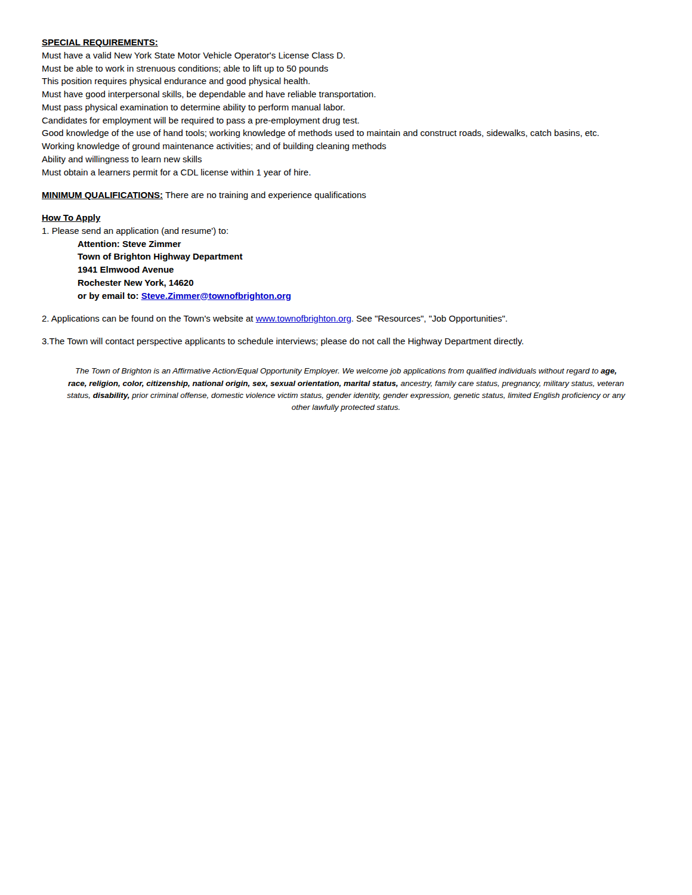SPECIAL REQUIREMENTS:
Must have a valid New York State Motor Vehicle Operator's License Class D.
Must be able to work in strenuous conditions; able to lift up to 50 pounds
This position requires physical endurance and good physical health.
Must have good interpersonal skills, be dependable and have reliable transportation.
Must pass physical examination to determine ability to perform manual labor.
Candidates for employment will be required to pass a pre-employment drug test.
Good knowledge of the use of hand tools; working knowledge of methods used to maintain and construct roads, sidewalks, catch basins, etc.
Working knowledge of ground maintenance activities; and of building cleaning methods
Ability and willingness to learn new skills
Must obtain a learners permit for a CDL license within 1 year of hire.
MINIMUM QUALIFICATIONS:
There are no training and experience qualifications
How To Apply
1. Please send an application (and resume') to:
Attention: Steve Zimmer
Town of Brighton Highway Department
1941 Elmwood Avenue
Rochester New York, 14620
or by email to: Steve.Zimmer@townofbrighton.org
2. Applications can be found on the Town's website at www.townofbrighton.org. See "Resources", "Job Opportunities".
3.The Town will contact perspective applicants to schedule interviews; please do not call the Highway Department directly.
The Town of Brighton is an Affirmative Action/Equal Opportunity Employer. We welcome job applications from qualified individuals without regard to age, race, religion, color, citizenship, national origin, sex, sexual orientation, marital status, ancestry, family care status, pregnancy, military status, veteran status, disability, prior criminal offense, domestic violence victim status, gender identity, gender expression, genetic status, limited English proficiency or any other lawfully protected status.